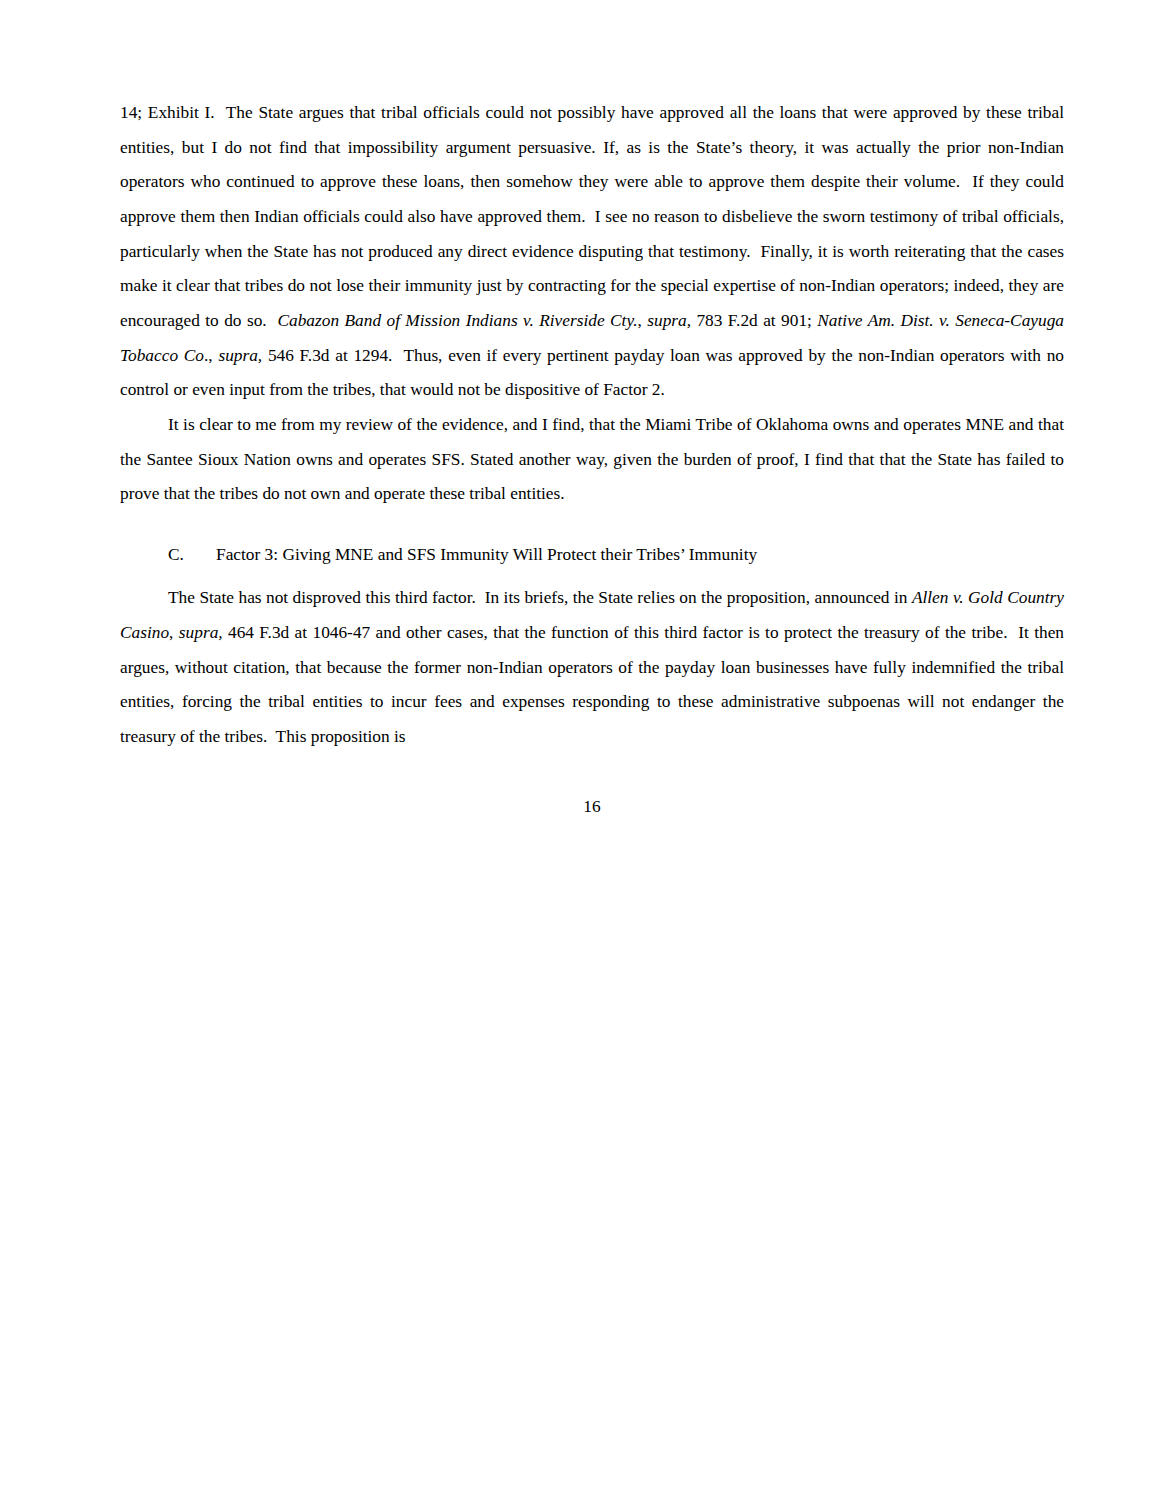14; Exhibit I. The State argues that tribal officials could not possibly have approved all the loans that were approved by these tribal entities, but I do not find that impossibility argument persuasive. If, as is the State’s theory, it was actually the prior non-Indian operators who continued to approve these loans, then somehow they were able to approve them despite their volume. If they could approve them then Indian officials could also have approved them. I see no reason to disbelieve the sworn testimony of tribal officials, particularly when the State has not produced any direct evidence disputing that testimony. Finally, it is worth reiterating that the cases make it clear that tribes do not lose their immunity just by contracting for the special expertise of non-Indian operators; indeed, they are encouraged to do so. Cabazon Band of Mission Indians v. Riverside Cty., supra, 783 F.2d at 901; Native Am. Dist. v. Seneca-Cayuga Tobacco Co., supra, 546 F.3d at 1294. Thus, even if every pertinent payday loan was approved by the non-Indian operators with no control or even input from the tribes, that would not be dispositive of Factor 2.
It is clear to me from my review of the evidence, and I find, that the Miami Tribe of Oklahoma owns and operates MNE and that the Santee Sioux Nation owns and operates SFS. Stated another way, given the burden of proof, I find that that the State has failed to prove that the tribes do not own and operate these tribal entities.
C. Factor 3: Giving MNE and SFS Immunity Will Protect their Tribes’ Immunity
The State has not disproved this third factor. In its briefs, the State relies on the proposition, announced in Allen v. Gold Country Casino, supra, 464 F.3d at 1046-47 and other cases, that the function of this third factor is to protect the treasury of the tribe. It then argues, without citation, that because the former non-Indian operators of the payday loan businesses have fully indemnified the tribal entities, forcing the tribal entities to incur fees and expenses responding to these administrative subpoenas will not endanger the treasury of the tribes. This proposition is
16